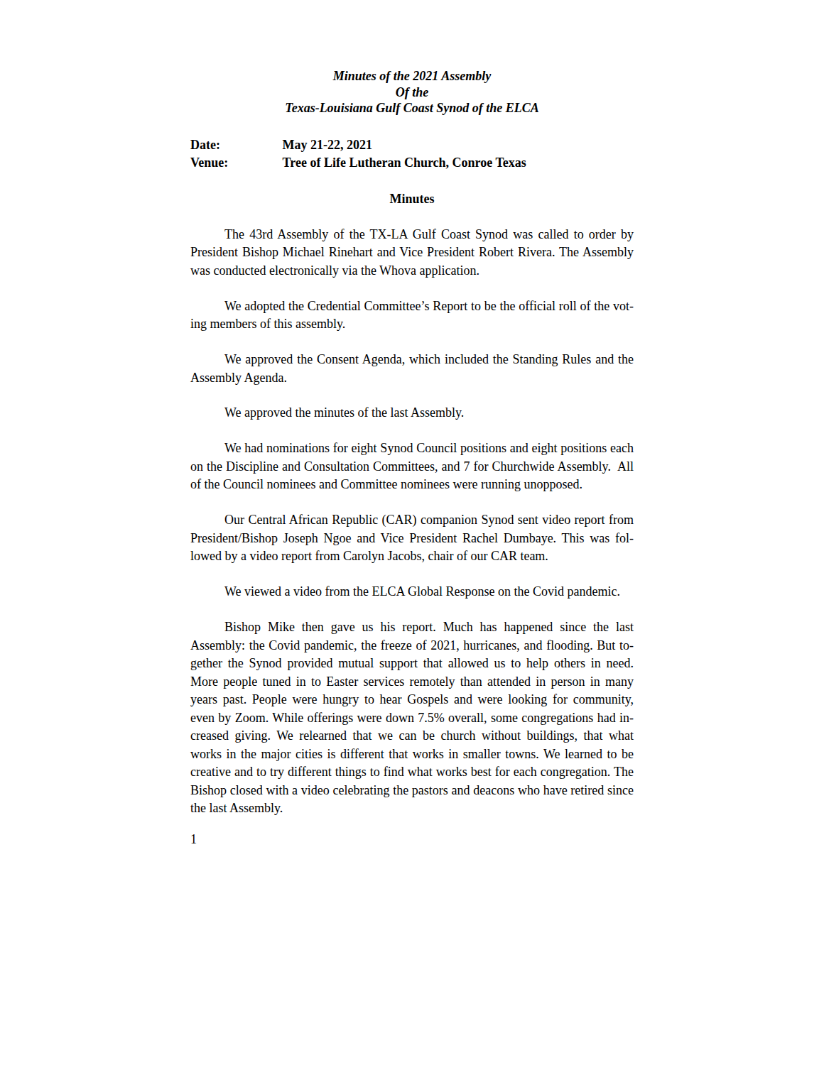Minutes of the 2021 Assembly Of the Texas-Louisiana Gulf Coast Synod of the ELCA
Date: May 21-22, 2021
Venue: Tree of Life Lutheran Church, Conroe Texas
Minutes
The 43rd Assembly of the TX-LA Gulf Coast Synod was called to order by President Bishop Michael Rinehart and Vice President Robert Rivera. The Assembly was conducted electronically via the Whova application.
We adopted the Credential Committee’s Report to be the official roll of the voting members of this assembly.
We approved the Consent Agenda, which included the Standing Rules and the Assembly Agenda.
We approved the minutes of the last Assembly.
We had nominations for eight Synod Council positions and eight positions each on the Discipline and Consultation Committees, and 7 for Churchwide Assembly. All of the Council nominees and Committee nominees were running unopposed.
Our Central African Republic (CAR) companion Synod sent video report from President/Bishop Joseph Ngoe and Vice President Rachel Dumbaye. This was followed by a video report from Carolyn Jacobs, chair of our CAR team.
We viewed a video from the ELCA Global Response on the Covid pandemic.
Bishop Mike then gave us his report. Much has happened since the last Assembly: the Covid pandemic, the freeze of 2021, hurricanes, and flooding. But together the Synod provided mutual support that allowed us to help others in need. More people tuned in to Easter services remotely than attended in person in many years past. People were hungry to hear Gospels and were looking for community, even by Zoom. While offerings were down 7.5% overall, some congregations had increased giving. We relearned that we can be church without buildings, that what works in the major cities is different that works in smaller towns. We learned to be creative and to try different things to find what works best for each congregation. The Bishop closed with a video celebrating the pastors and deacons who have retired since the last Assembly.
1